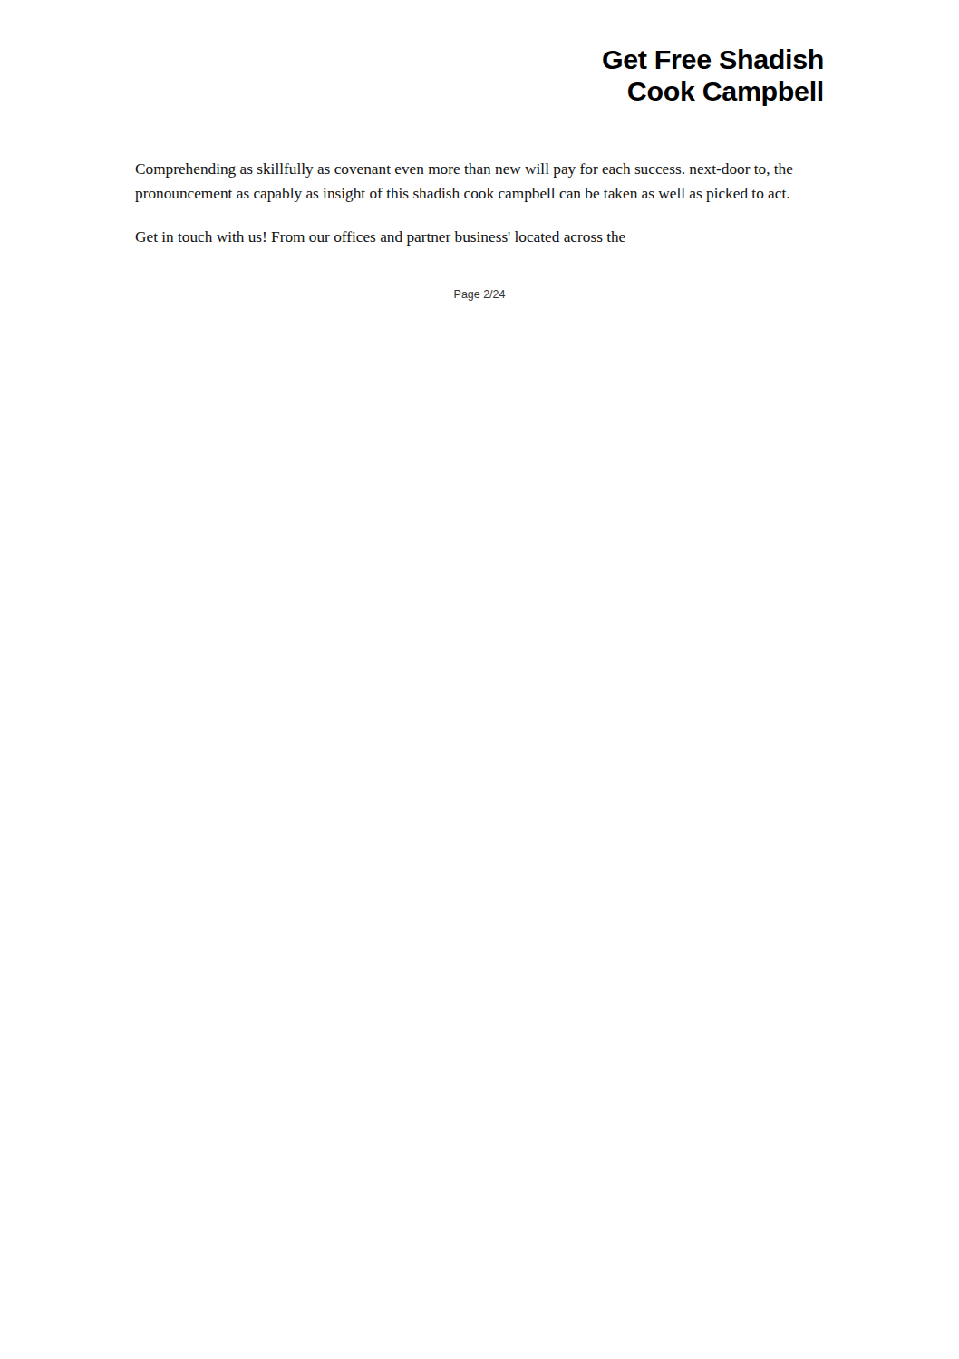Get Free Shadish Cook Campbell
Comprehending as skillfully as covenant even more than new will pay for each success. next-door to, the pronouncement as capably as insight of this shadish cook campbell can be taken as well as picked to act.
Get in touch with us! From our offices and partner business' located across the
Page 2/24